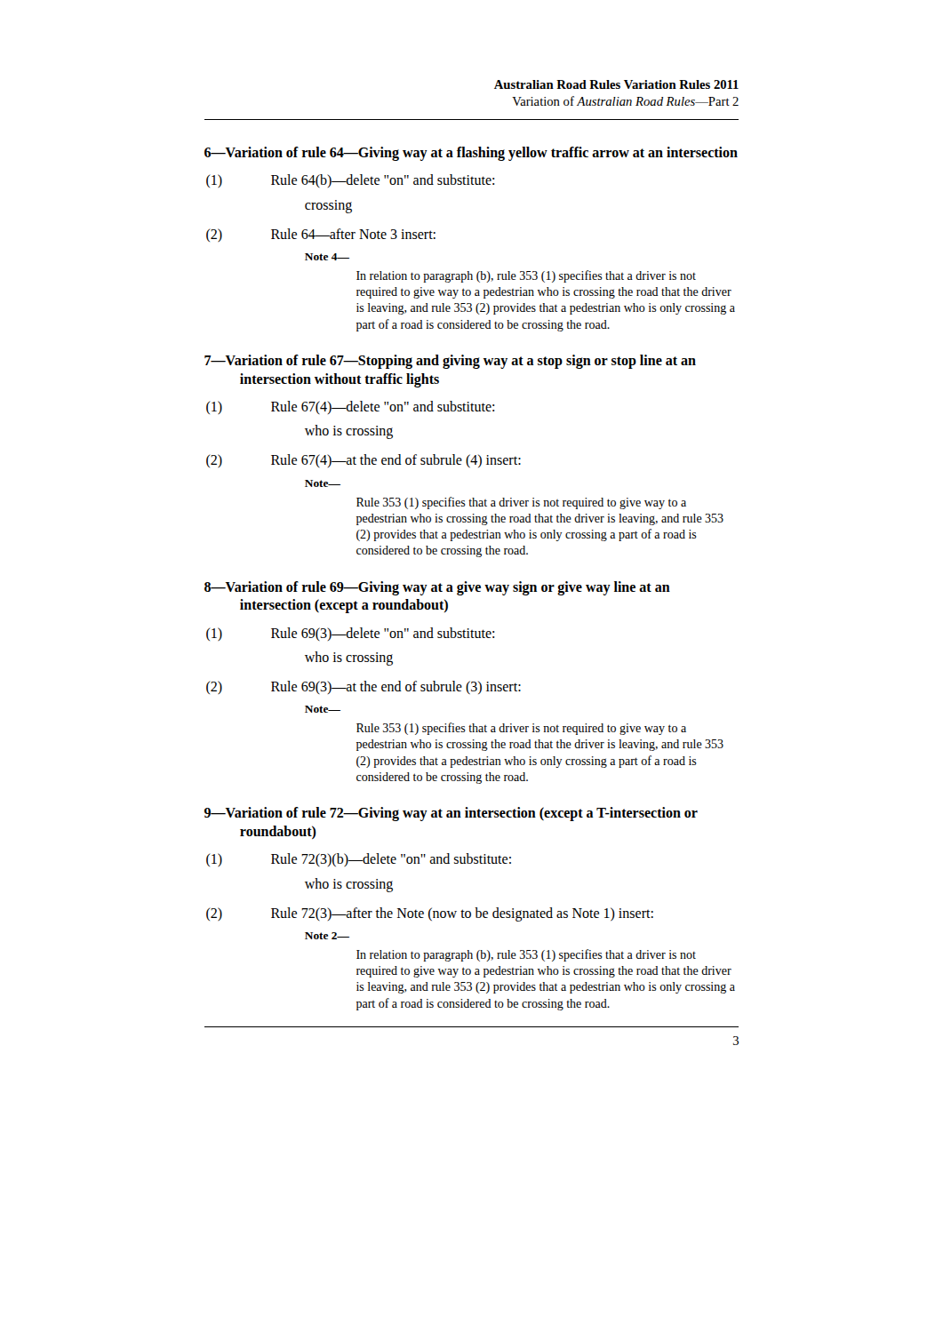Australian Road Rules Variation Rules 2011
Variation of Australian Road Rules—Part 2
6—Variation of rule 64—Giving way at a flashing yellow traffic arrow at an intersection
(1) Rule 64(b)—delete "on" and substitute:
crossing
(2) Rule 64—after Note 3 insert:
Note 4—
In relation to paragraph (b), rule 353 (1) specifies that a driver is not required to give way to a pedestrian who is crossing the road that the driver is leaving, and rule 353 (2) provides that a pedestrian who is only crossing a part of a road is considered to be crossing the road.
7—Variation of rule 67—Stopping and giving way at a stop sign or stop line at an intersection without traffic lights
(1) Rule 67(4)—delete "on" and substitute:
who is crossing
(2) Rule 67(4)—at the end of subrule (4) insert:
Note—
Rule 353 (1) specifies that a driver is not required to give way to a pedestrian who is crossing the road that the driver is leaving, and rule 353 (2) provides that a pedestrian who is only crossing a part of a road is considered to be crossing the road.
8—Variation of rule 69—Giving way at a give way sign or give way line at an intersection (except a roundabout)
(1) Rule 69(3)—delete "on" and substitute:
who is crossing
(2) Rule 69(3)—at the end of subrule (3) insert:
Note—
Rule 353 (1) specifies that a driver is not required to give way to a pedestrian who is crossing the road that the driver is leaving, and rule 353 (2) provides that a pedestrian who is only crossing a part of a road is considered to be crossing the road.
9—Variation of rule 72—Giving way at an intersection (except a T-intersection or roundabout)
(1) Rule 72(3)(b)—delete "on" and substitute:
who is crossing
(2) Rule 72(3)—after the Note (now to be designated as Note 1) insert:
Note 2—
In relation to paragraph (b), rule 353 (1) specifies that a driver is not required to give way to a pedestrian who is crossing the road that the driver is leaving, and rule 353 (2) provides that a pedestrian who is only crossing a part of a road is considered to be crossing the road.
3